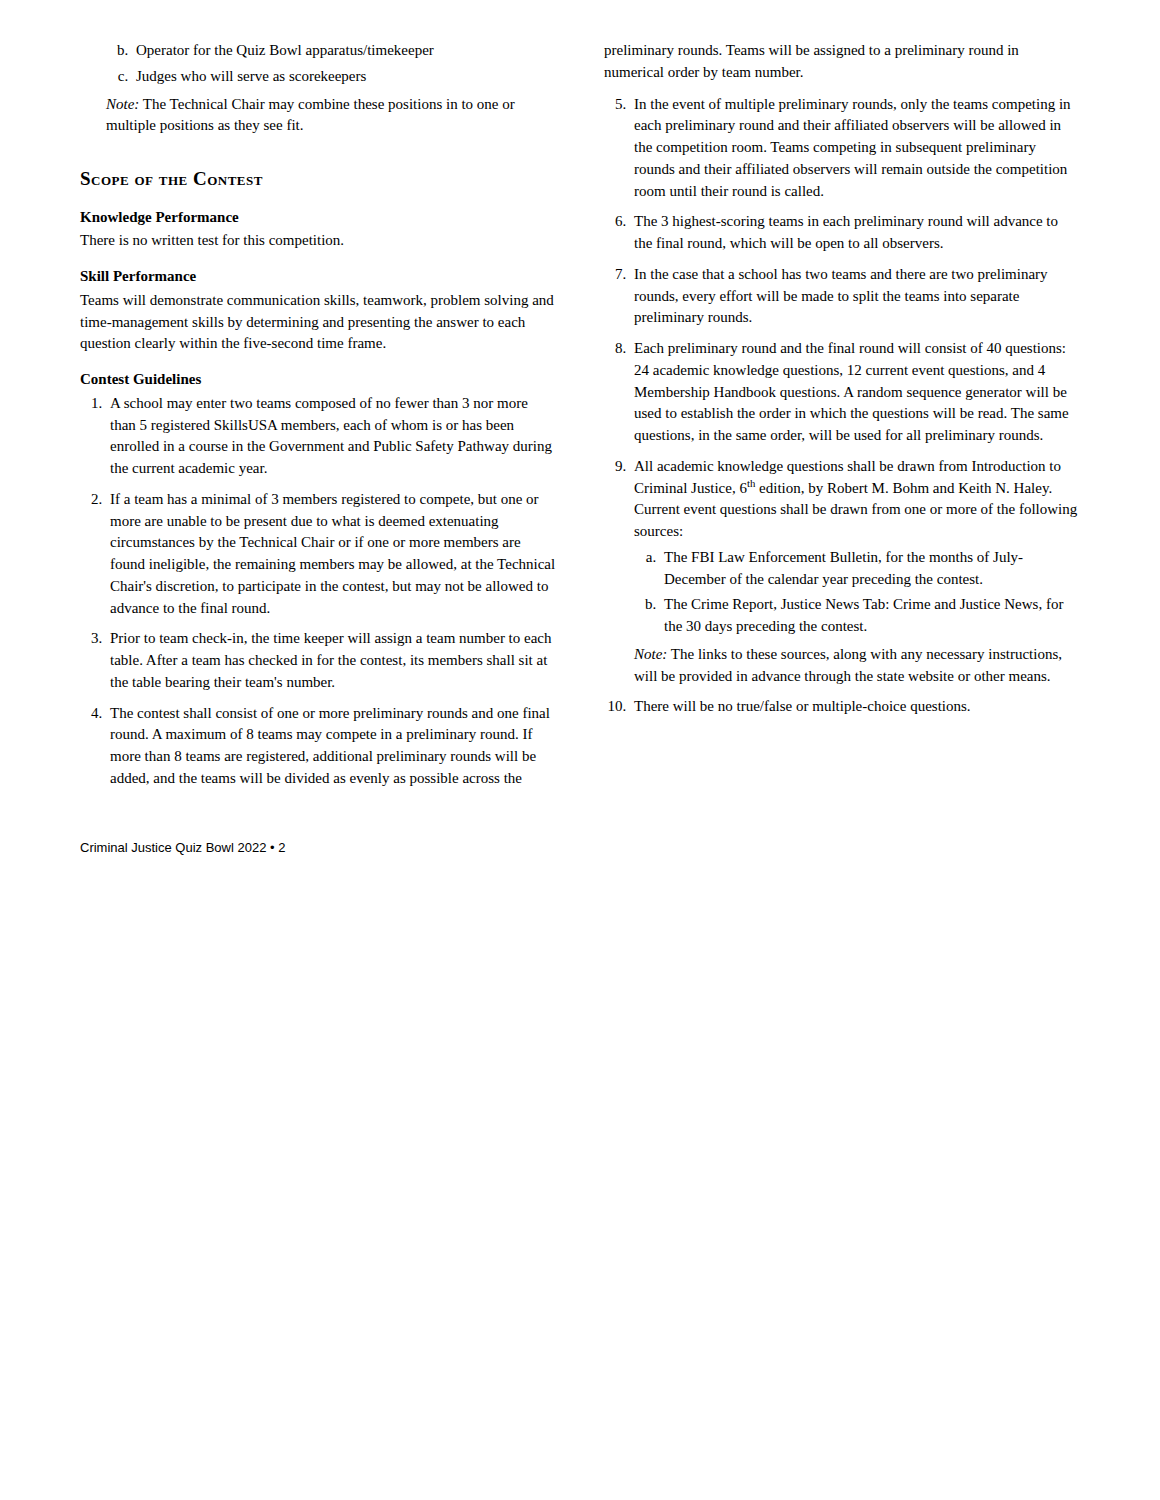Operator for the Quiz Bowl apparatus/timekeeper
Judges who will serve as scorekeepers
Note: The Technical Chair may combine these positions in to one or multiple positions as they see fit.
Scope of the Contest
Knowledge Performance
There is no written test for this competition.
Skill Performance
Teams will demonstrate communication skills, teamwork, problem solving and time-management skills by determining and presenting the answer to each question clearly within the five-second time frame.
Contest Guidelines
A school may enter two teams composed of no fewer than 3 nor more than 5 registered SkillsUSA members, each of whom is or has been enrolled in a course in the Government and Public Safety Pathway during the current academic year.
If a team has a minimal of 3 members registered to compete, but one or more are unable to be present due to what is deemed extenuating circumstances by the Technical Chair or if one or more members are found ineligible, the remaining members may be allowed, at the Technical Chair's discretion, to participate in the contest, but may not be allowed to advance to the final round.
Prior to team check-in, the time keeper will assign a team number to each table. After a team has checked in for the contest, its members shall sit at the table bearing their team's number.
The contest shall consist of one or more preliminary rounds and one final round. A maximum of 8 teams may compete in a preliminary round. If more than 8 teams are registered, additional preliminary rounds will be added, and the teams will be divided as evenly as possible across the
preliminary rounds. Teams will be assigned to a preliminary round in numerical order by team number.
In the event of multiple preliminary rounds, only the teams competing in each preliminary round and their affiliated observers will be allowed in the competition room. Teams competing in subsequent preliminary rounds and their affiliated observers will remain outside the competition room until their round is called.
The 3 highest-scoring teams in each preliminary round will advance to the final round, which will be open to all observers.
In the case that a school has two teams and there are two preliminary rounds, every effort will be made to split the teams into separate preliminary rounds.
Each preliminary round and the final round will consist of 40 questions: 24 academic knowledge questions, 12 current event questions, and 4 Membership Handbook questions. A random sequence generator will be used to establish the order in which the questions will be read. The same questions, in the same order, will be used for all preliminary rounds.
All academic knowledge questions shall be drawn from Introduction to Criminal Justice, 6th edition, by Robert M. Bohm and Keith N. Haley. Current event questions shall be drawn from one or more of the following sources:
The FBI Law Enforcement Bulletin, for the months of July-December of the calendar year preceding the contest.
The Crime Report, Justice News Tab: Crime and Justice News, for the 30 days preceding the contest.
Note: The links to these sources, along with any necessary instructions, will be provided in advance through the state website or other means.
There will be no true/false or multiple-choice questions.
Criminal Justice Quiz Bowl 2022 • 2